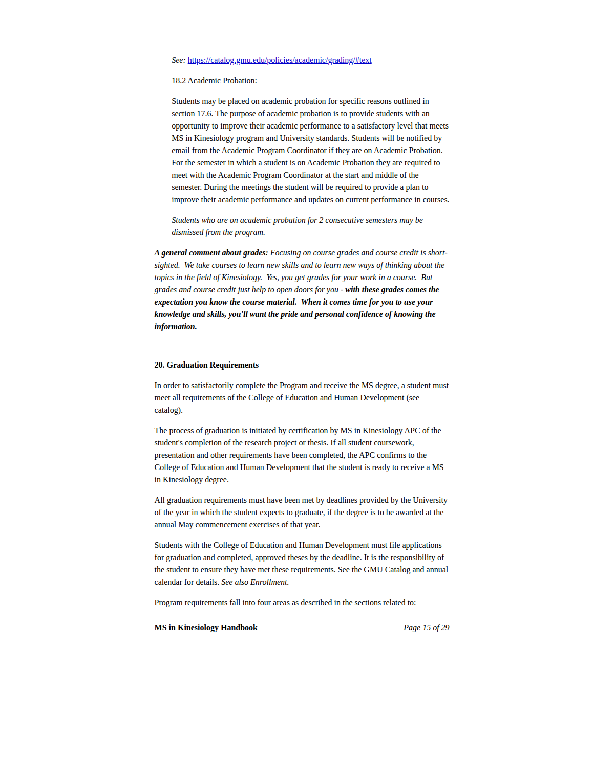See: https://catalog.gmu.edu/policies/academic/grading/#text
18.2 Academic Probation:
Students may be placed on academic probation for specific reasons outlined in section 17.6. The purpose of academic probation is to provide students with an opportunity to improve their academic performance to a satisfactory level that meets MS in Kinesiology program and University standards. Students will be notified by email from the Academic Program Coordinator if they are on Academic Probation. For the semester in which a student is on Academic Probation they are required to meet with the Academic Program Coordinator at the start and middle of the semester. During the meetings the student will be required to provide a plan to improve their academic performance and updates on current performance in courses.
Students who are on academic probation for 2 consecutive semesters may be dismissed from the program.
A general comment about grades: Focusing on course grades and course credit is short-sighted. We take courses to learn new skills and to learn new ways of thinking about the topics in the field of Kinesiology. Yes, you get grades for your work in a course. But grades and course credit just help to open doors for you - with these grades comes the expectation you know the course material. When it comes time for you to use your knowledge and skills, you'll want the pride and personal confidence of knowing the information.
20. Graduation Requirements
In order to satisfactorily complete the Program and receive the MS degree, a student must meet all requirements of the College of Education and Human Development (see catalog).
The process of graduation is initiated by certification by MS in Kinesiology APC of the student's completion of the research project or thesis. If all student coursework, presentation and other requirements have been completed, the APC confirms to the College of Education and Human Development that the student is ready to receive a MS in Kinesiology degree.
All graduation requirements must have been met by deadlines provided by the University of the year in which the student expects to graduate, if the degree is to be awarded at the annual May commencement exercises of that year.
Students with the College of Education and Human Development must file applications for graduation and completed, approved theses by the deadline. It is the responsibility of the student to ensure they have met these requirements. See the GMU Catalog and annual calendar for details. See also Enrollment.
Program requirements fall into four areas as described in the sections related to:
MS in Kinesiology Handbook
Page 15 of 29